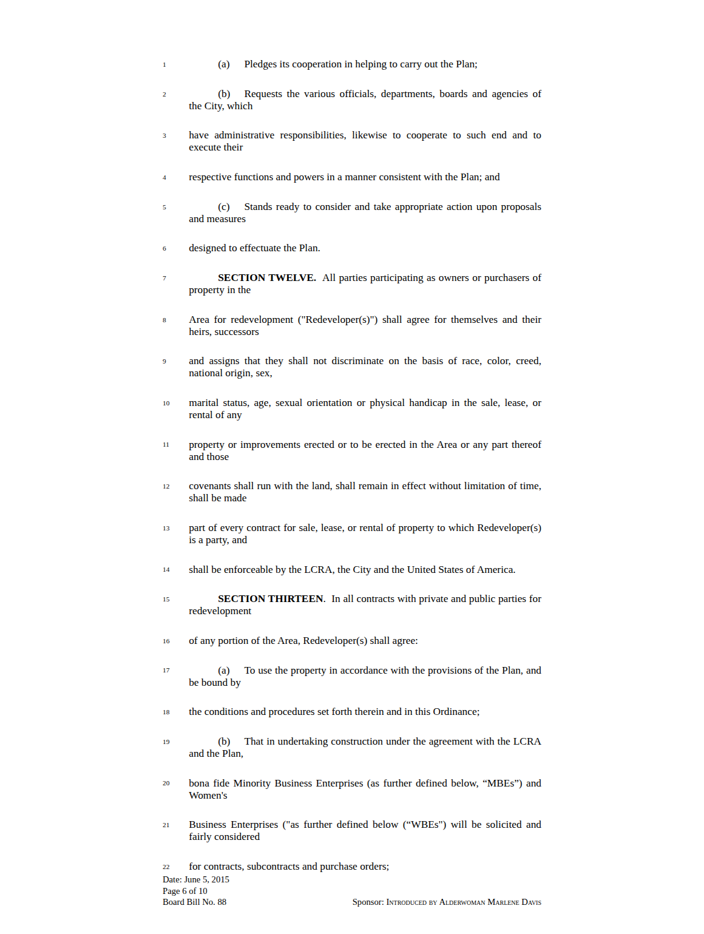1
(a) Pledges its cooperation in helping to carry out the Plan;
2
(b) Requests the various officials, departments, boards and agencies of the City, which
3
have administrative responsibilities, likewise to cooperate to such end and to execute their
4
respective functions and powers in a manner consistent with the Plan; and
5
(c) Stands ready to consider and take appropriate action upon proposals and measures
6
designed to effectuate the Plan.
7
SECTION TWELVE. All parties participating as owners or purchasers of property in the
8
Area for redevelopment ("Redeveloper(s)") shall agree for themselves and their heirs, successors
9
and assigns that they shall not discriminate on the basis of race, color, creed, national origin, sex,
10
marital status, age, sexual orientation or physical handicap in the sale, lease, or rental of any
11
property or improvements erected or to be erected in the Area or any part thereof and those
12
covenants shall run with the land, shall remain in effect without limitation of time, shall be made
13
part of every contract for sale, lease, or rental of property to which Redeveloper(s) is a party, and
14
shall be enforceable by the LCRA, the City and the United States of America.
15
SECTION THIRTEEN. In all contracts with private and public parties for redevelopment
16
of any portion of the Area, Redeveloper(s) shall agree:
17
(a) To use the property in accordance with the provisions of the Plan, and be bound by
18
the conditions and procedures set forth therein and in this Ordinance;
19
(b) That in undertaking construction under the agreement with the LCRA and the Plan,
20
bona fide Minority Business Enterprises (as further defined below, “MBEs”) and Women's
21
Business Enterprises ("as further defined below (“WBEs") will be solicited and fairly considered
22
for contracts, subcontracts and purchase orders;
Date: June 5, 2015
Page 6 of 10
Board Bill No. 88
Sponsor: Introduced by Alderwoman Marlene Davis